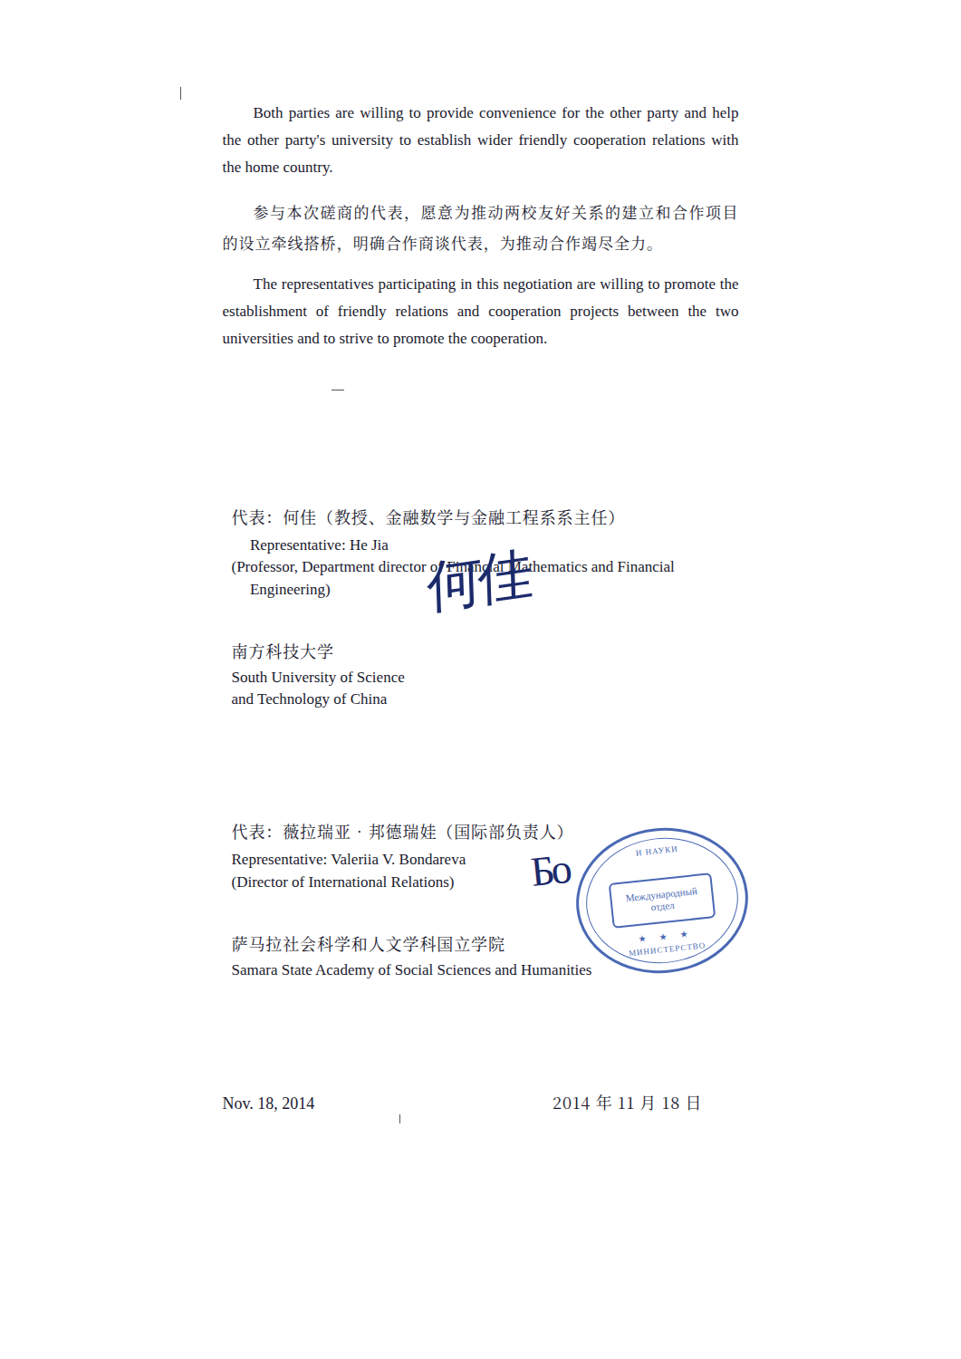Both parties are willing to provide convenience for the other party and help the other party's university to establish wider friendly cooperation relations with the home country.
参与本次磋商的代表，愿意为推动两校友好关系的建立和合作项目的设立牵线搭桥，明确合作商谈代表，为推动合作竭尽全力。
The representatives participating in this negotiation are willing to promote the establishment of friendly relations and cooperation projects between the two universities and to strive to promote the cooperation.
代表：何佳（教授、金融数学与金融工程系系主任）
Representative: He Jia
(Professor, Department director of Financial Mathematics and Financial
Engineering)
何佳
南方科技大学
South University of Science
and Technology of China
代表：薇拉瑞亚•邦德瑞娃（国际部负责人）
Representative: Valeriia V. Bondareva
(Director of International Relations)
Бо
И НАУКИ
Международный отдел
★ ★ ★
МИНИСТЕРСТВО
萨马拉社会科学和人文学科国立学院
Samara State Academy of Social Sciences and Humanities
Nov. 18, 2014 2014 年 11 月 18 日